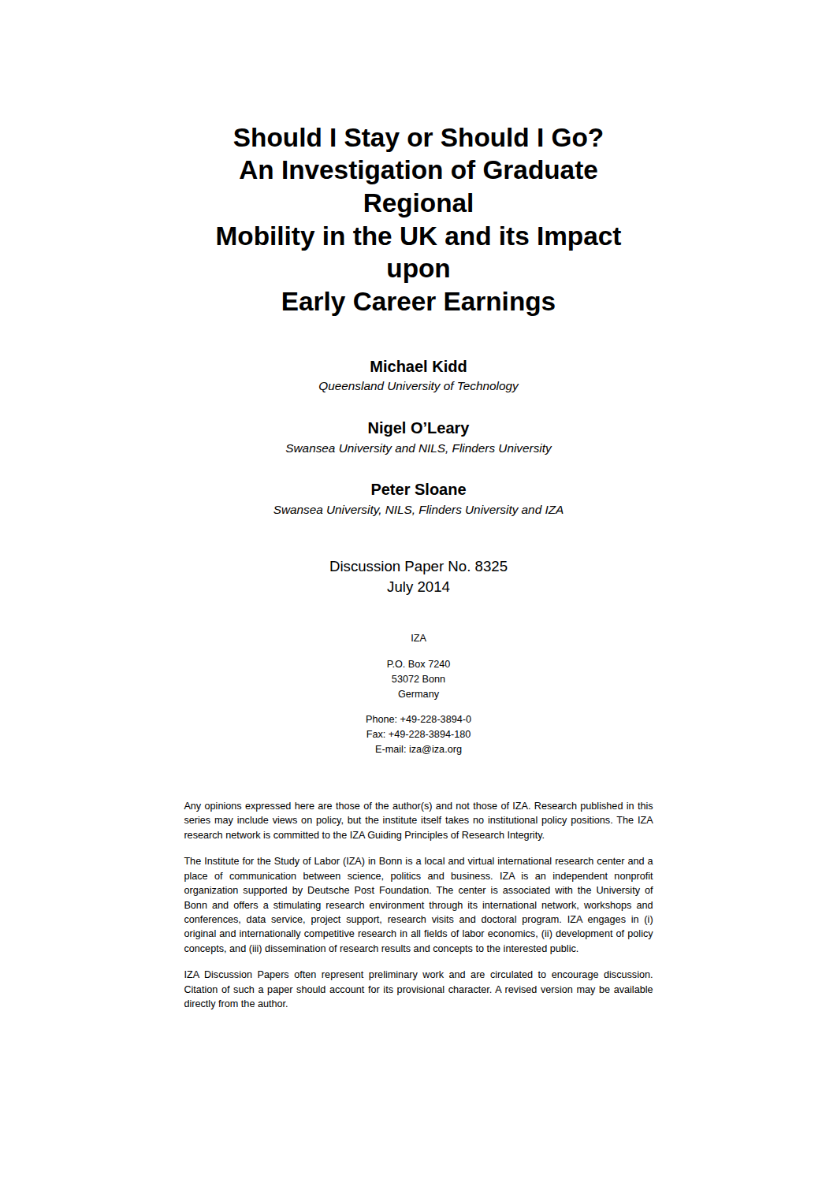Should I Stay or Should I Go?
An Investigation of Graduate Regional
Mobility in the UK and its Impact upon
Early Career Earnings
Michael Kidd
Queensland University of Technology
Nigel O’Leary
Swansea University and NILS, Flinders University
Peter Sloane
Swansea University, NILS, Flinders University and IZA
Discussion Paper No. 8325
July 2014
IZA
P.O. Box 7240
53072 Bonn
Germany
Phone: +49-228-3894-0
Fax: +49-228-3894-180
E-mail: iza@iza.org
Any opinions expressed here are those of the author(s) and not those of IZA. Research published in this series may include views on policy, but the institute itself takes no institutional policy positions. The IZA research network is committed to the IZA Guiding Principles of Research Integrity.
The Institute for the Study of Labor (IZA) in Bonn is a local and virtual international research center and a place of communication between science, politics and business. IZA is an independent nonprofit organization supported by Deutsche Post Foundation. The center is associated with the University of Bonn and offers a stimulating research environment through its international network, workshops and conferences, data service, project support, research visits and doctoral program. IZA engages in (i) original and internationally competitive research in all fields of labor economics, (ii) development of policy concepts, and (iii) dissemination of research results and concepts to the interested public.
IZA Discussion Papers often represent preliminary work and are circulated to encourage discussion. Citation of such a paper should account for its provisional character. A revised version may be available directly from the author.